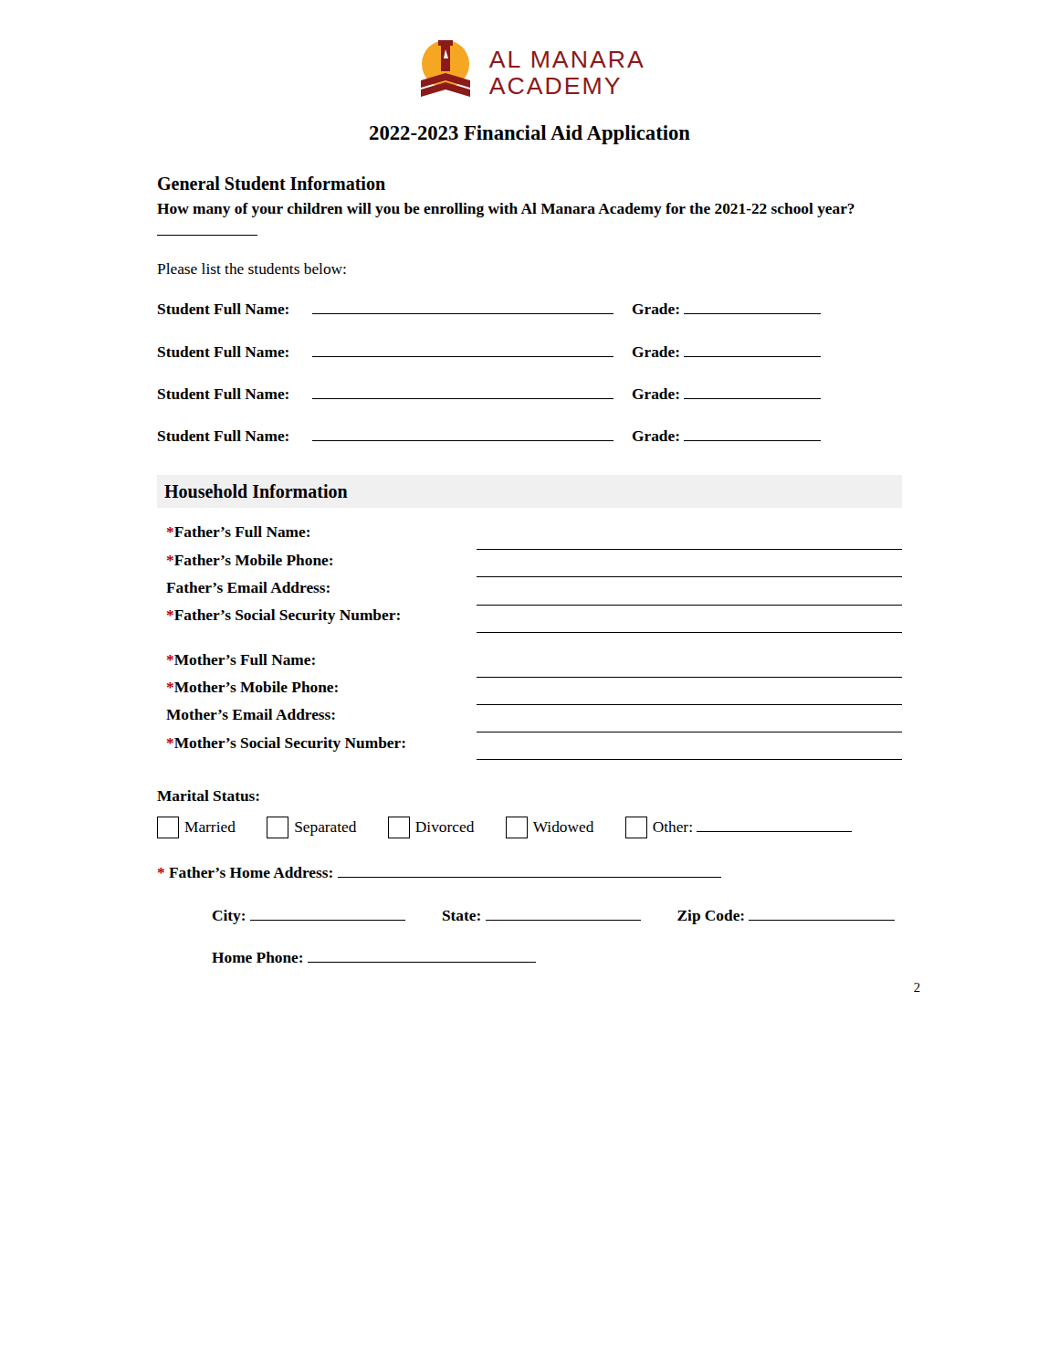AL MANARA
ACADEMY
2022-2023 Financial Aid Application
General Student Information
How many of your children will you be enrolling with Al Manara Academy for the 2021-22 school year?
Please list the students below:
Student Full Name: Grade:
Student Full Name: Grade:
Student Full Name: Grade:
Student Full Name: Grade:
Household Information
| * Father’s Full Name: | |
| * Father’s Mobile Phone: | |
| Father’s Email Address: | |
| * Father’s Social Security Number: | |
| * Mother’s Full Name: | |
| * Mother’s Mobile Phone: | |
| Mother’s Email Address: | |
| * Mother’s Social Security Number: | |
Marital Status:
Married Separated Divorced Widowed Other:
* Father’s Home Address:
City: State: Zip Code:
Home Phone:
2